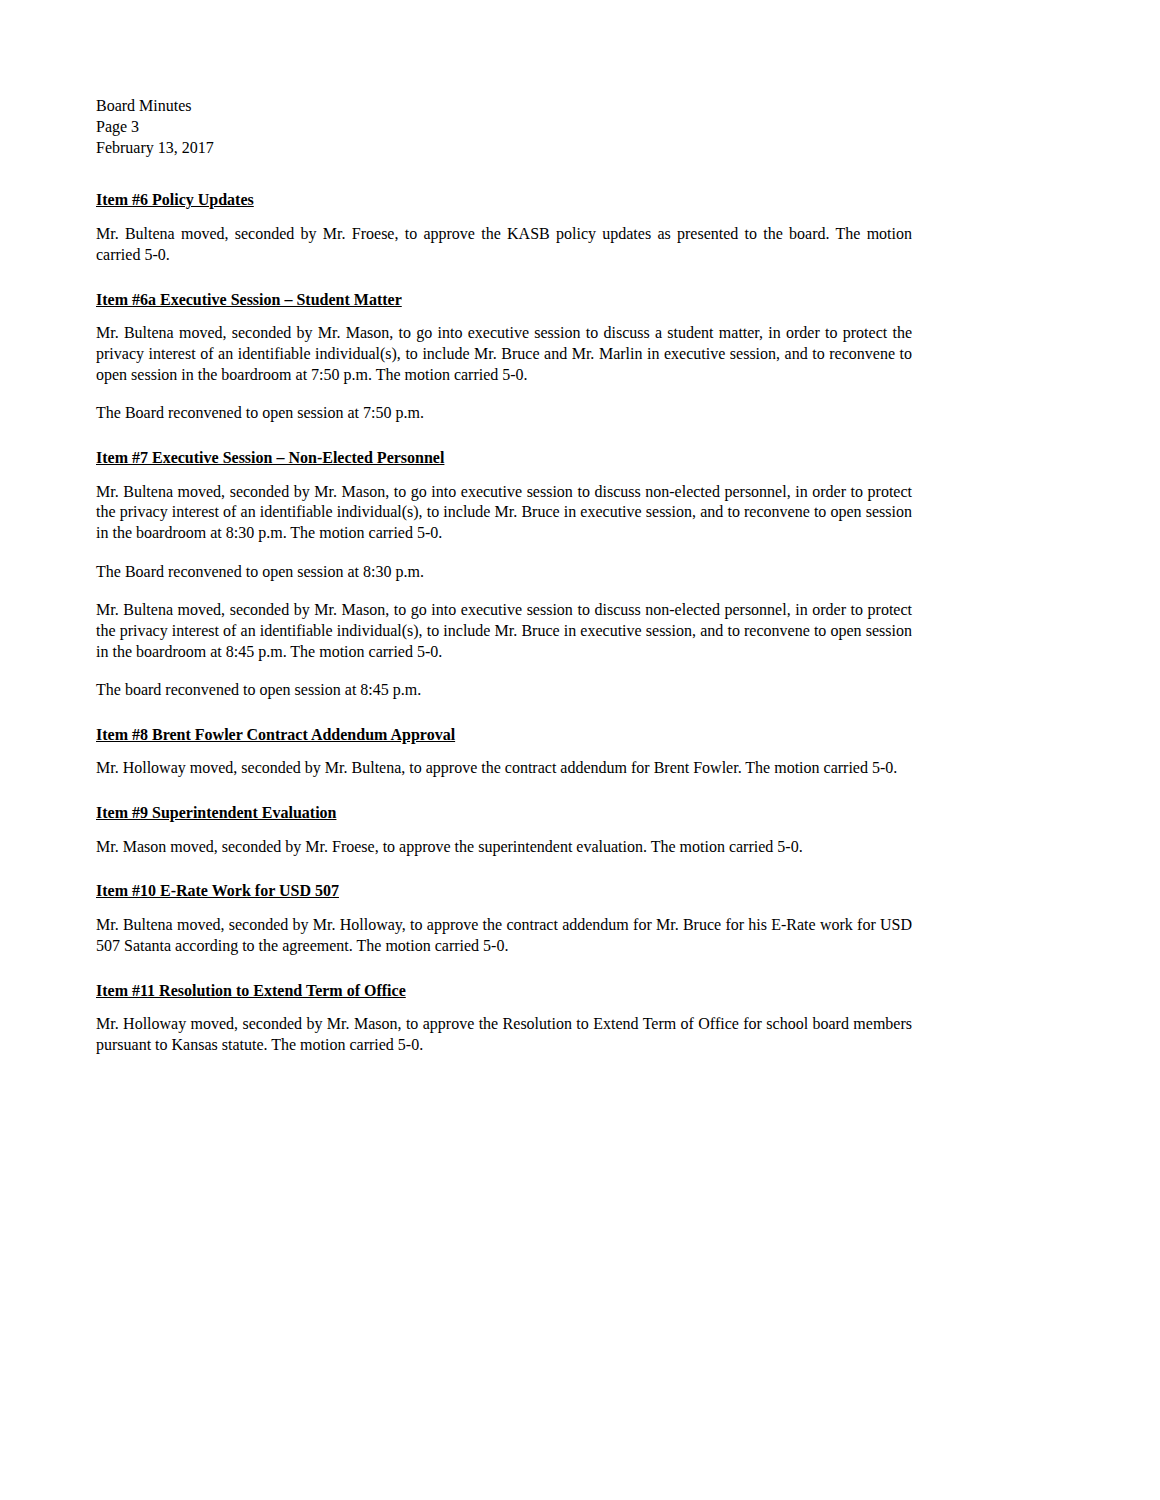Board Minutes
Page 3
February 13, 2017
Item #6 Policy Updates
Mr. Bultena moved, seconded by Mr. Froese, to approve the KASB policy updates as presented to the board. The motion carried 5-0.
Item #6a Executive Session – Student Matter
Mr. Bultena moved, seconded by Mr. Mason, to go into executive session to discuss a student matter, in order to protect the privacy interest of an identifiable individual(s), to include Mr. Bruce and Mr. Marlin in executive session, and to reconvene to open session in the boardroom at 7:50 p.m. The motion carried 5-0.
The Board reconvened to open session at 7:50 p.m.
Item #7 Executive Session – Non-Elected Personnel
Mr. Bultena moved, seconded by Mr. Mason, to go into executive session to discuss non-elected personnel, in order to protect the privacy interest of an identifiable individual(s), to include Mr. Bruce in executive session, and to reconvene to open session in the boardroom at 8:30 p.m. The motion carried 5-0.
The Board reconvened to open session at 8:30 p.m.
Mr. Bultena moved, seconded by Mr. Mason, to go into executive session to discuss non-elected personnel, in order to protect the privacy interest of an identifiable individual(s), to include Mr. Bruce in executive session, and to reconvene to open session in the boardroom at 8:45 p.m. The motion carried 5-0.
The board reconvened to open session at 8:45 p.m.
Item #8 Brent Fowler Contract Addendum Approval
Mr. Holloway moved, seconded by Mr. Bultena, to approve the contract addendum for Brent Fowler. The motion carried 5-0.
Item #9 Superintendent Evaluation
Mr. Mason moved, seconded by Mr. Froese, to approve the superintendent evaluation. The motion carried 5-0.
Item #10 E-Rate Work for USD 507
Mr. Bultena moved, seconded by Mr. Holloway, to approve the contract addendum for Mr. Bruce for his E-Rate work for USD 507 Satanta according to the agreement. The motion carried 5-0.
Item #11 Resolution to Extend Term of Office
Mr. Holloway moved, seconded by Mr. Mason, to approve the Resolution to Extend Term of Office for school board members pursuant to Kansas statute. The motion carried 5-0.